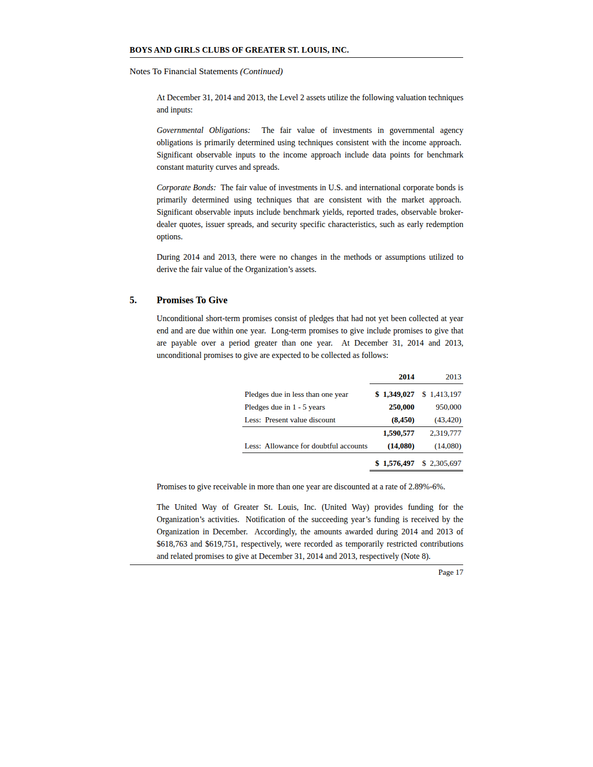BOYS AND GIRLS CLUBS OF GREATER ST. LOUIS, INC.
Notes To Financial Statements (Continued)
At December 31, 2014 and 2013, the Level 2 assets utilize the following valuation techniques and inputs:
Governmental Obligations: The fair value of investments in governmental agency obligations is primarily determined using techniques consistent with the income approach. Significant observable inputs to the income approach include data points for benchmark constant maturity curves and spreads.
Corporate Bonds: The fair value of investments in U.S. and international corporate bonds is primarily determined using techniques that are consistent with the market approach. Significant observable inputs include benchmark yields, reported trades, observable broker-dealer quotes, issuer spreads, and security specific characteristics, such as early redemption options.
During 2014 and 2013, there were no changes in the methods or assumptions utilized to derive the fair value of the Organization’s assets.
5. Promises To Give
Unconditional short-term promises consist of pledges that had not yet been collected at year end and are due within one year. Long-term promises to give include promises to give that are payable over a period greater than one year. At December 31, 2014 and 2013, unconditional promises to give are expected to be collected as follows:
| | 2014 | 2013 |
| Pledges due in less than one year | $ 1,349,027 | $ 1,413,197 |
| Pledges due in 1 - 5 years | 250,000 | 950,000 |
| Less: Present value discount | (8,450) | (43,420) |
| | 1,590,577 | 2,319,777 |
| Less: Allowance for doubtful accounts | (14,080) | (14,080) |
| | $ 1,576,497 | $ 2,305,697 |
Promises to give receivable in more than one year are discounted at a rate of 2.89%-6%.
The United Way of Greater St. Louis, Inc. (United Way) provides funding for the Organization’s activities. Notification of the succeeding year’s funding is received by the Organization in December. Accordingly, the amounts awarded during 2014 and 2013 of $618,763 and $619,751, respectively, were recorded as temporarily restricted contributions and related promises to give at December 31, 2014 and 2013, respectively (Note 8).
Page 17